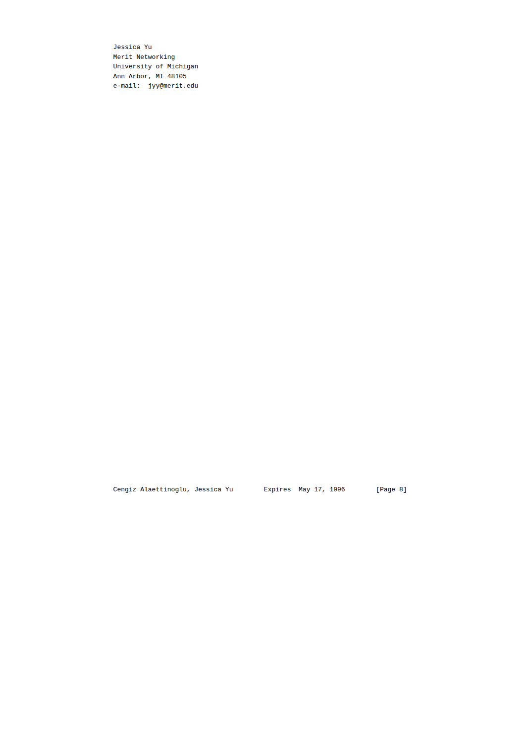Jessica Yu
Merit Networking
University of Michigan
Ann Arbor, MI 48105
e-mail:  jyy@merit.edu
Cengiz Alaettinoglu, Jessica Yu        Expires  May 17, 1996        [Page 8]